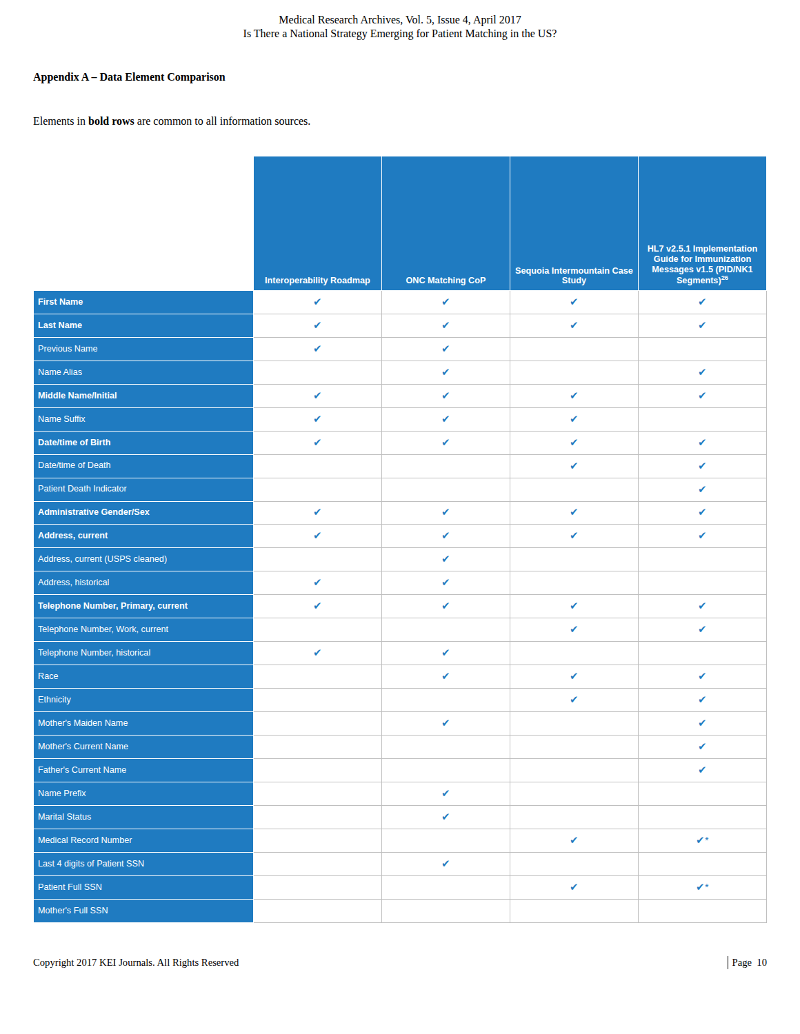Medical Research Archives, Vol. 5, Issue 4, April 2017
Is There a National Strategy Emerging for Patient Matching in the US?
Appendix A – Data Element Comparison
Elements in bold rows are common to all information sources.
| | Interoperability Roadmap | ONC Matching CoP | Sequoia Intermountain Case Study | HL7 v2.5.1 Implementation Guide for Immunization Messages v1.5 (PID/NK1 Segments) 26 |
| --- | --- | --- | --- | --- |
| First Name | | | | |
| Last Name | | | | |
| Previous Name | | | | |
| Name Alias | | | | |
| Middle Name/Initial | | | | |
| Name Suffix | | | | |
| Date/time of Birth | | | | |
| Date/time of Death | | | | |
| Patient Death Indicator | | | | |
| Administrative Gender/Sex | | | | |
| Address, current | | | | |
| Address, current (USPS cleaned) | | | | |
| Address, historical | | | | |
| Telephone Number, Primary, current | | | | |
| Telephone Number, Work, current | | | | |
| Telephone Number, historical | | | | |
| Race | | | | |
| Ethnicity | | | | |
| Mother's Maiden Name | | | | |
| Mother's Current Name | | | | |
| Father's Current Name | | | | |
| Name Prefix | | | | |
| Marital Status | | | | |
| Medical Record Number | | | | |
| Last 4 digits of Patient SSN | | | | |
| Patient Full SSN | | | | |
| Mother's Full SSN | | | | |
Copyright 2017 KEI Journals. All Rights Reserved Page 10